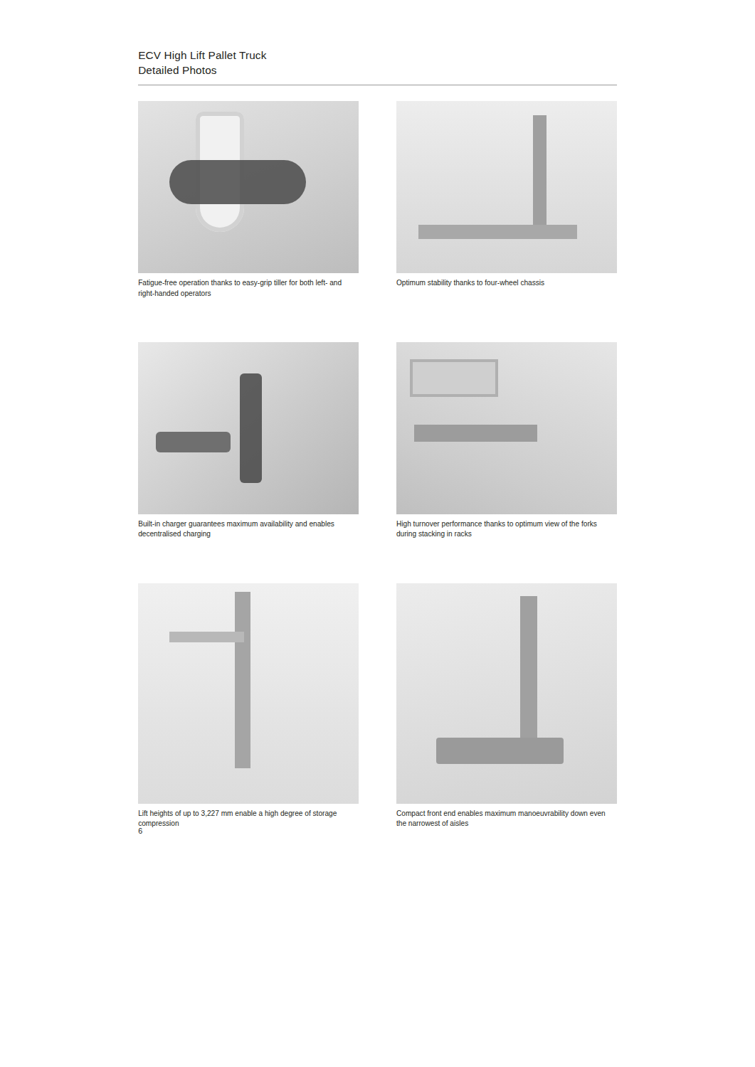ECV High Lift Pallet Truck Detailed Photos
Fatigue-free operation thanks to easy-grip tiller for both left- and right-handed operators
Optimum stability thanks to four-wheel chassis
Built-in charger guarantees maximum availability and enables decentralised charging
High turnover performance thanks to optimum view of the forks during stacking in racks
Lift heights of up to 3,227 mm enable a high degree of storage compression
Compact front end enables maximum manoeuvrability down even the narrowest of aisles
6